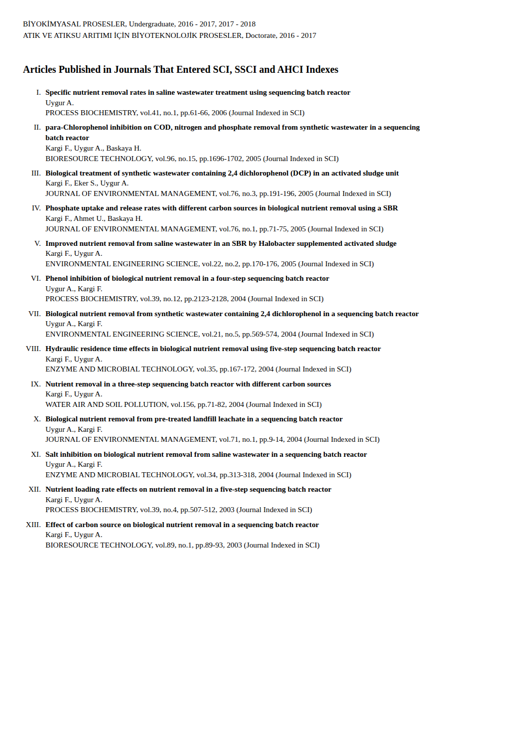BİYOKİMYASAL PROSESLER, Undergraduate, 2016 - 2017, 2017 - 2018
ATIK VE ATIKSU ARITIMI İÇİN BİYOTEKNOLOJİK PROSESLER, Doctorate, 2016 - 2017
Articles Published in Journals That Entered SCI, SSCI and AHCI Indexes
Specific nutrient removal rates in saline wastewater treatment using sequencing batch reactor Uygur A. PROCESS BIOCHEMISTRY, vol.41, no.1, pp.61-66, 2006 (Journal Indexed in SCI)
para-Chlorophenol inhibition on COD, nitrogen and phosphate removal from synthetic wastewater in a sequencing batch reactor Kargi F., Uygur A., Baskaya H. BIORESOURCE TECHNOLOGY, vol.96, no.15, pp.1696-1702, 2005 (Journal Indexed in SCI)
Biological treatment of synthetic wastewater containing 2,4 dichlorophenol (DCP) in an activated sludge unit Kargi F., Eker S., Uygur A. JOURNAL OF ENVIRONMENTAL MANAGEMENT, vol.76, no.3, pp.191-196, 2005 (Journal Indexed in SCI)
Phosphate uptake and release rates with different carbon sources in biological nutrient removal using a SBR Kargi F., Ahmet U., Baskaya H. JOURNAL OF ENVIRONMENTAL MANAGEMENT, vol.76, no.1, pp.71-75, 2005 (Journal Indexed in SCI)
Improved nutrient removal from saline wastewater in an SBR by Halobacter supplemented activated sludge Kargi F., Uygur A. ENVIRONMENTAL ENGINEERING SCIENCE, vol.22, no.2, pp.170-176, 2005 (Journal Indexed in SCI)
Phenol inhibition of biological nutrient removal in a four-step sequencing batch reactor Uygur A., Kargi F. PROCESS BIOCHEMISTRY, vol.39, no.12, pp.2123-2128, 2004 (Journal Indexed in SCI)
Biological nutrient removal from synthetic wastewater containing 2,4 dichlorophenol in a sequencing batch reactor Uygur A., Kargi F. ENVIRONMENTAL ENGINEERING SCIENCE, vol.21, no.5, pp.569-574, 2004 (Journal Indexed in SCI)
Hydraulic residence time effects in biological nutrient removal using five-step sequencing batch reactor Kargi F., Uygur A. ENZYME AND MICROBIAL TECHNOLOGY, vol.35, pp.167-172, 2004 (Journal Indexed in SCI)
Nutrient removal in a three-step sequencing batch reactor with different carbon sources Kargi F., Uygur A. WATER AIR AND SOIL POLLUTION, vol.156, pp.71-82, 2004 (Journal Indexed in SCI)
Biological nutrient removal from pre-treated landfill leachate in a sequencing batch reactor Uygur A., Kargi F. JOURNAL OF ENVIRONMENTAL MANAGEMENT, vol.71, no.1, pp.9-14, 2004 (Journal Indexed in SCI)
Salt inhibition on biological nutrient removal from saline wastewater in a sequencing batch reactor Uygur A., Kargi F. ENZYME AND MICROBIAL TECHNOLOGY, vol.34, pp.313-318, 2004 (Journal Indexed in SCI)
Nutrient loading rate effects on nutrient removal in a five-step sequencing batch reactor Kargi F., Uygur A. PROCESS BIOCHEMISTRY, vol.39, no.4, pp.507-512, 2003 (Journal Indexed in SCI)
Effect of carbon source on biological nutrient removal in a sequencing batch reactor Kargi F., Uygur A. BIORESOURCE TECHNOLOGY, vol.89, no.1, pp.89-93, 2003 (Journal Indexed in SCI)